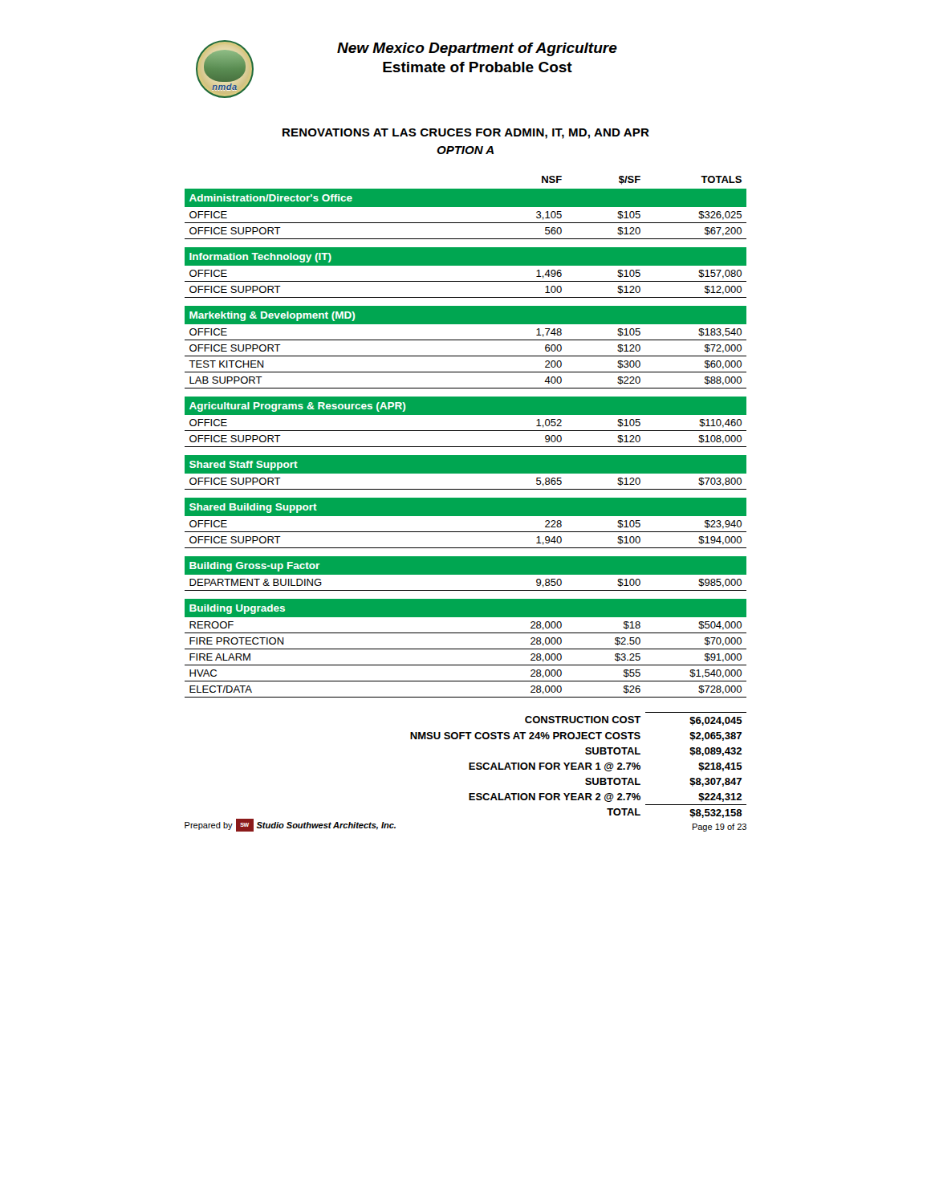New Mexico Department of Agriculture
Estimate of Probable Cost
RENOVATIONS AT LAS CRUCES FOR ADMIN, IT, MD, AND APR
OPTION A
| | NSF | $/SF | TOTALS |
| --- | --- | --- | --- |
| Administration/Director's Office |
| OFFICE | 3,105 | $105 | $326,025 |
| OFFICE SUPPORT | 560 | $120 | $67,200 |
| Information Technology (IT) |
| OFFICE | 1,496 | $105 | $157,080 |
| OFFICE SUPPORT | 100 | $120 | $12,000 |
| Markekting & Development (MD) |
| OFFICE | 1,748 | $105 | $183,540 |
| OFFICE SUPPORT | 600 | $120 | $72,000 |
| TEST KITCHEN | 200 | $300 | $60,000 |
| LAB SUPPORT | 400 | $220 | $88,000 |
| Agricultural Programs & Resources (APR) |
| OFFICE | 1,052 | $105 | $110,460 |
| OFFICE SUPPORT | 900 | $120 | $108,000 |
| Shared Staff Support |
| OFFICE SUPPORT | 5,865 | $120 | $703,800 |
| Shared Building Support |
| OFFICE | 228 | $105 | $23,940 |
| OFFICE SUPPORT | 1,940 | $100 | $194,000 |
| Building Gross-up Factor |
| DEPARTMENT & BUILDING | 9,850 | $100 | $985,000 |
| Building Upgrades |
| REROOF | 28,000 | $18 | $504,000 |
| FIRE PROTECTION | 28,000 | $2.50 | $70,000 |
| FIRE ALARM | 28,000 | $3.25 | $91,000 |
| HVAC | 28,000 | $55 | $1,540,000 |
| ELECT/DATA | 28,000 | $26 | $728,000 |
| CONSTRUCTION COST | $6,024,045 |
| NMSU SOFT COSTS AT 24% PROJECT COSTS | $2,065,387 |
| SUBTOTAL | $8,089,432 |
| ESCALATION FOR YEAR 1 @ 2.7% | $218,415 |
| SUBTOTAL | $8,307,847 |
| ESCALATION FOR YEAR 2 @ 2.7% | $224,312 |
| TOTAL | $8,532,158 |
Prepared by SW Studio Southwest Architects, Inc.
Page 19 of 23